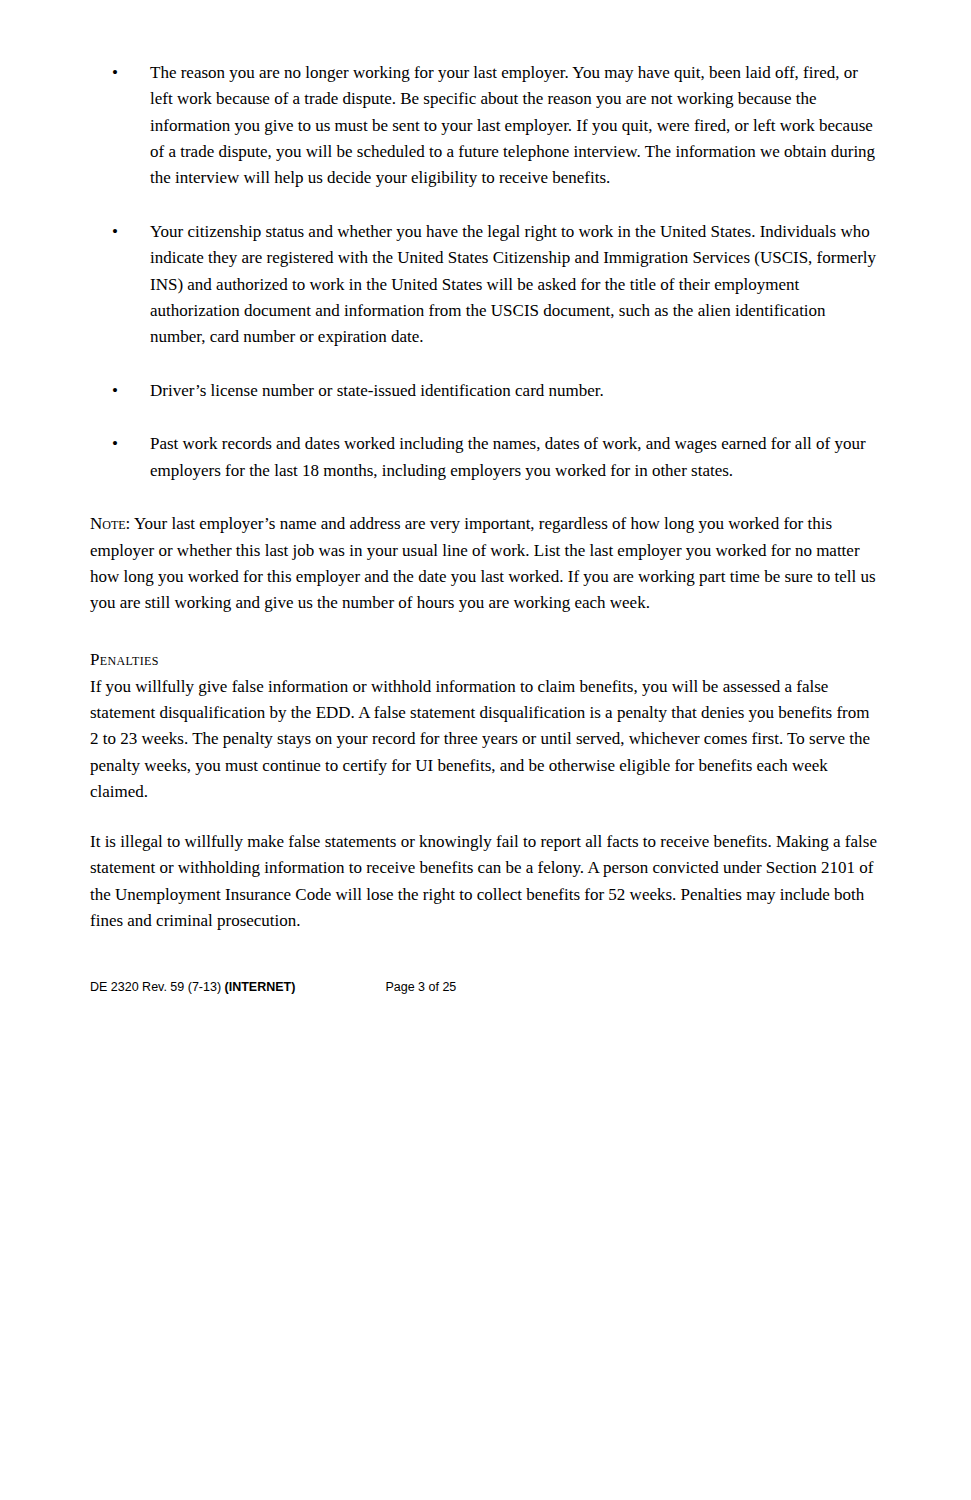The reason you are no longer working for your last employer. You may have quit, been laid off, fired, or left work because of a trade dispute. Be specific about the reason you are not working because the information you give to us must be sent to your last employer. If you quit, were fired, or left work because of a trade dispute, you will be scheduled to a future telephone interview. The information we obtain during the interview will help us decide your eligibility to receive benefits.
Your citizenship status and whether you have the legal right to work in the United States. Individuals who indicate they are registered with the United States Citizenship and Immigration Services (USCIS, formerly INS) and authorized to work in the United States will be asked for the title of their employment authorization document and information from the USCIS document, such as the alien identification number, card number or expiration date.
Driver’s license number or state-issued identification card number.
Past work records and dates worked including the names, dates of work, and wages earned for all of your employers for the last 18 months, including employers you worked for in other states.
Note: Your last employer’s name and address are very important, regardless of how long you worked for this employer or whether this last job was in your usual line of work. List the last employer you worked for no matter how long you worked for this employer and the date you last worked. If you are working part time be sure to tell us you are still working and give us the number of hours you are working each week.
Penalties
If you willfully give false information or withhold information to claim benefits, you will be assessed a false statement disqualification by the EDD. A false statement disqualification is a penalty that denies you benefits from 2 to 23 weeks. The penalty stays on your record for three years or until served, whichever comes first. To serve the penalty weeks, you must continue to certify for UI benefits, and be otherwise eligible for benefits each week claimed.
It is illegal to willfully make false statements or knowingly fail to report all facts to receive benefits. Making a false statement or withholding information to receive benefits can be a felony. A person convicted under Section 2101 of the Unemployment Insurance Code will lose the right to collect benefits for 52 weeks. Penalties may include both fines and criminal prosecution.
DE 2320 Rev. 59 (7-13) (INTERNET) Page 3 of 25